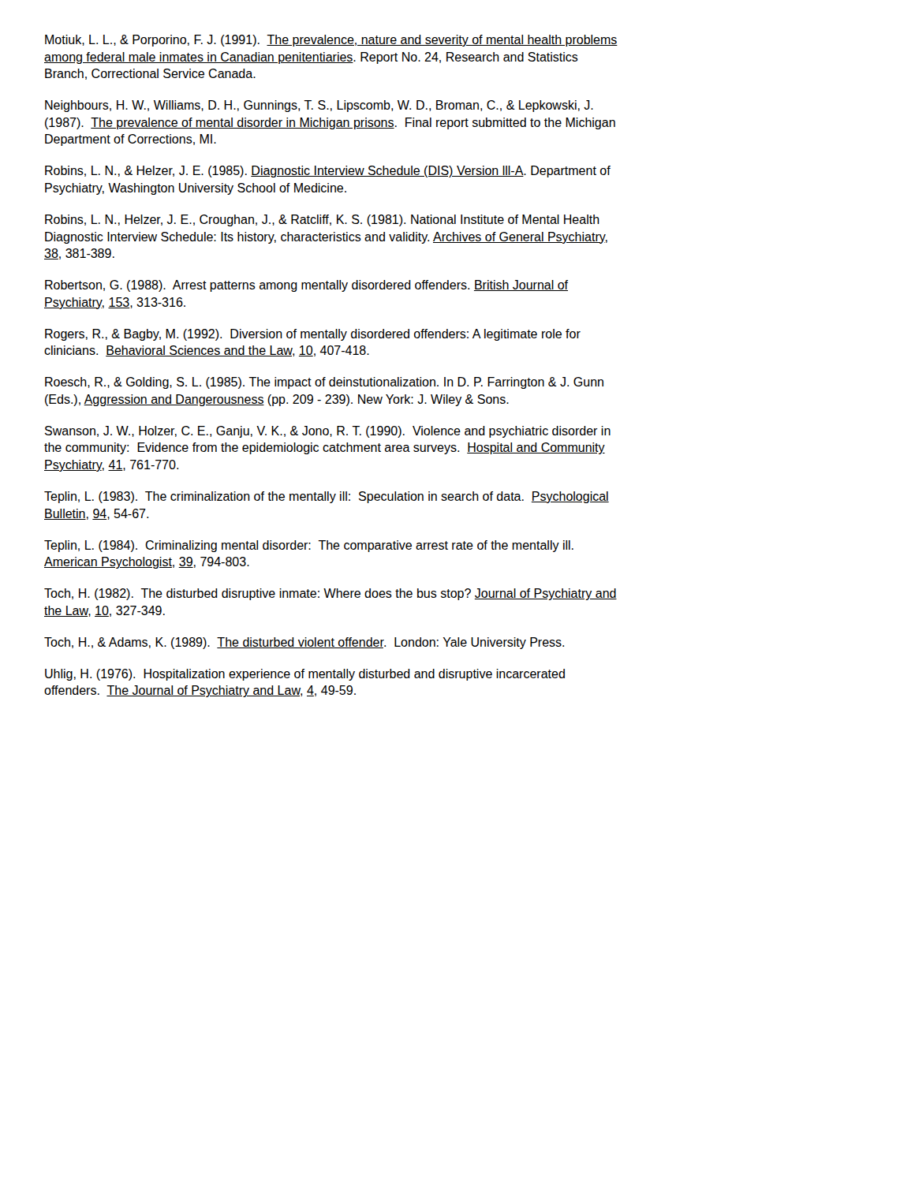Motiuk, L. L., & Porporino, F. J. (1991). The prevalence, nature and severity of mental health problems among federal male inmates in Canadian penitentiaries. Report No. 24, Research and Statistics Branch, Correctional Service Canada.
Neighbours, H. W., Williams, D. H., Gunnings, T. S., Lipscomb, W. D., Broman, C., & Lepkowski, J. (1987). The prevalence of mental disorder in Michigan prisons. Final report submitted to the Michigan Department of Corrections, MI.
Robins, L. N., & Helzer, J. E. (1985). Diagnostic Interview Schedule (DIS) Version lll-A. Department of Psychiatry, Washington University School of Medicine.
Robins, L. N., Helzer, J. E., Croughan, J., & Ratcliff, K. S. (1981). National Institute of Mental Health Diagnostic Interview Schedule: Its history, characteristics and validity. Archives of General Psychiatry, 38, 381-389.
Robertson, G. (1988). Arrest patterns among mentally disordered offenders. British Journal of Psychiatry, 153, 313-316.
Rogers, R., & Bagby, M. (1992). Diversion of mentally disordered offenders: A legitimate role for clinicians. Behavioral Sciences and the Law, 10, 407-418.
Roesch, R., & Golding, S. L. (1985). The impact of deinstutionalization. In D. P. Farrington & J. Gunn (Eds.), Aggression and Dangerousness (pp. 209 - 239). New York: J. Wiley & Sons.
Swanson, J. W., Holzer, C. E., Ganju, V. K., & Jono, R. T. (1990). Violence and psychiatric disorder in the community: Evidence from the epidemiologic catchment area surveys. Hospital and Community Psychiatry, 41, 761-770.
Teplin, L. (1983). The criminalization of the mentally ill: Speculation in search of data. Psychological Bulletin, 94, 54-67.
Teplin, L. (1984). Criminalizing mental disorder: The comparative arrest rate of the mentally ill. American Psychologist, 39, 794-803.
Toch, H. (1982). The disturbed disruptive inmate: Where does the bus stop? Journal of Psychiatry and the Law, 10, 327-349.
Toch, H., & Adams, K. (1989). The disturbed violent offender. London: Yale University Press.
Uhlig, H. (1976). Hospitalization experience of mentally disturbed and disruptive incarcerated offenders. The Journal of Psychiatry and Law, 4, 49-59.